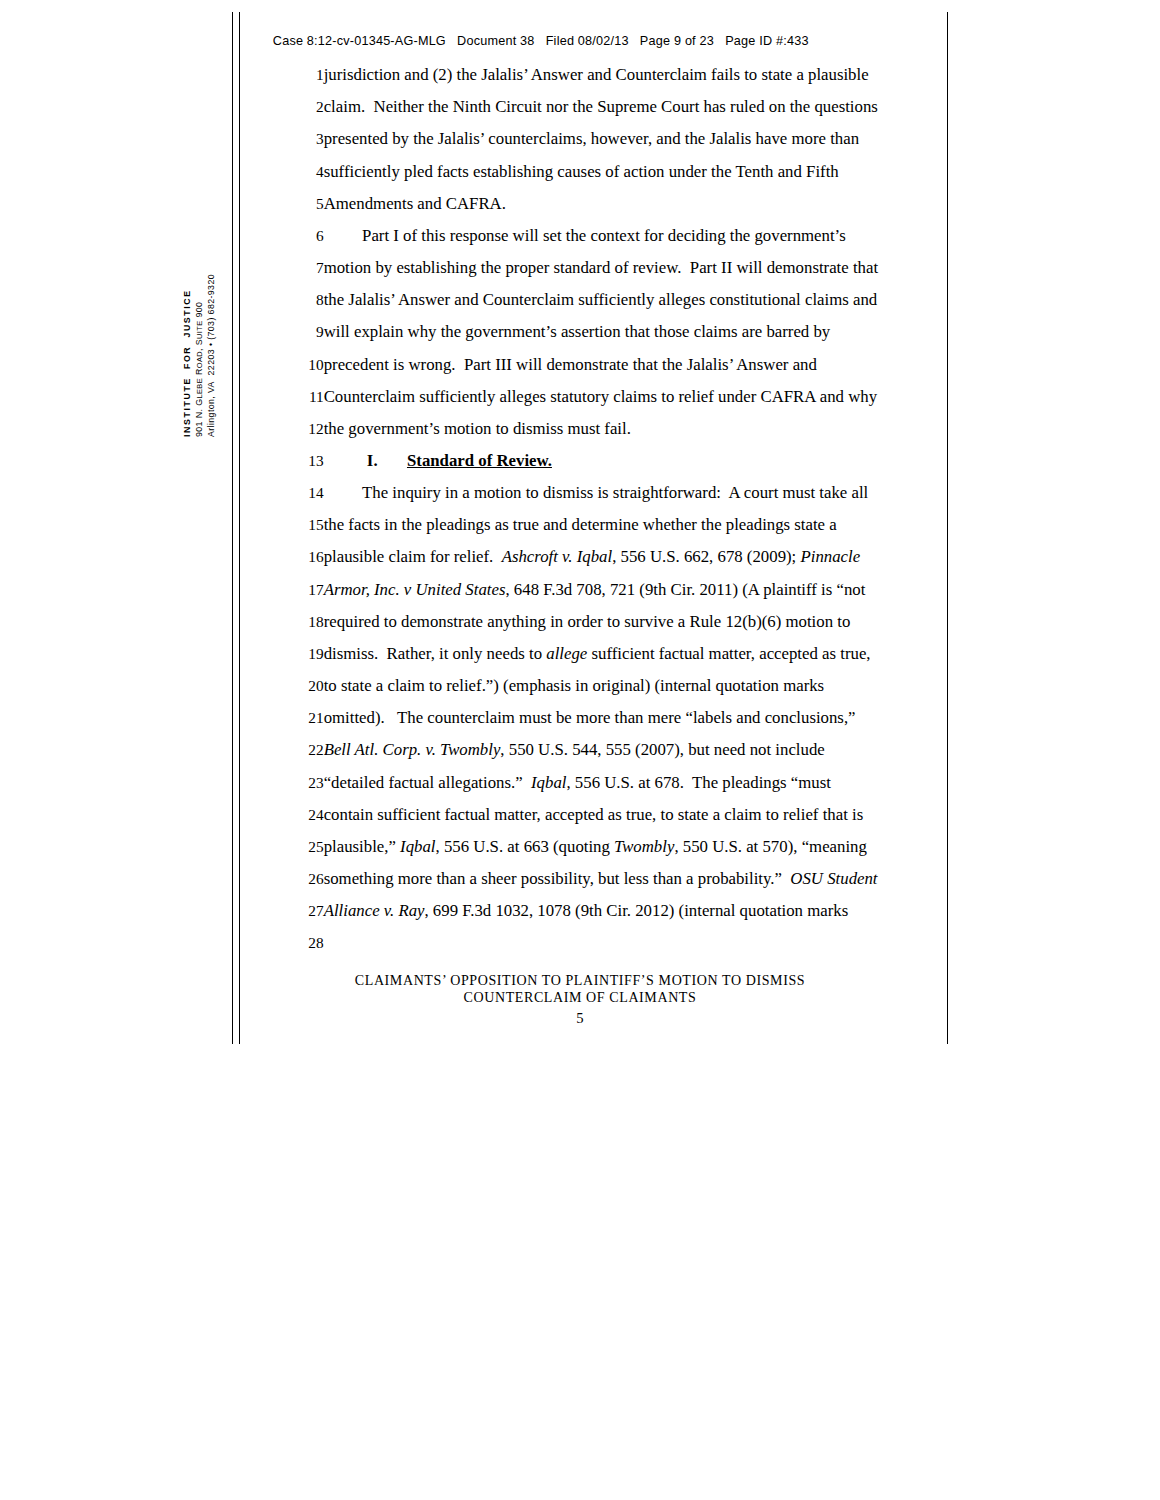Case 8:12-cv-01345-AG-MLG Document 38 Filed 08/02/13 Page 9 of 23 Page ID #:433
INSTITUTE FOR JUSTICE
901 N. GLEBE ROAD, SUITE 900
Arlington, VA 22203 • (703) 682-9320
| 1 | jurisdiction and (2) the Jalalis’ Answer and Counterclaim fails to state a plausible |
| 2 | claim. Neither the Ninth Circuit nor the Supreme Court has ruled on the questions |
| 3 | presented by the Jalalis’ counterclaims, however, and the Jalalis have more than |
| 4 | sufficiently pled facts establishing causes of action under the Tenth and Fifth |
| 5 | Amendments and CAFRA. |
| 6 | Part I of this response will set the context for deciding the government’s |
| 7 | motion by establishing the proper standard of review. Part II will demonstrate that |
| 8 | the Jalalis’ Answer and Counterclaim sufficiently alleges constitutional claims and |
| 9 | will explain why the government’s assertion that those claims are barred by |
| 10 | precedent is wrong. Part III will demonstrate that the Jalalis’ Answer and |
| 11 | Counterclaim sufficiently alleges statutory claims to relief under CAFRA and why |
| 12 | the government’s motion to dismiss must fail. |
| 13 | I. Standard of Review. |
| 14 | The inquiry in a motion to dismiss is straightforward: A court must take all |
| 15 | the facts in the pleadings as true and determine whether the pleadings state a |
| 16 | plausible claim for relief. Ashcroft v. Iqbal , 556 U.S. 662, 678 (2009); Pinnacle |
| 17 | Armor, Inc. v United States , 648 F.3d 708, 721 (9th Cir. 2011) (A plaintiff is “not |
| 18 | required to demonstrate anything in order to survive a Rule 12(b)(6) motion to |
| 19 | dismiss. Rather, it only needs to allege sufficient factual matter, accepted as true, |
| 20 | to state a claim to relief.”) (emphasis in original) (internal quotation marks |
| 21 | omitted). The counterclaim must be more than mere “labels and conclusions,” |
| 22 | Bell Atl. Corp. v. Twombly , 550 U.S. 544, 555 (2007), but need not include |
| 23 | “detailed factual allegations.” Iqbal , 556 U.S. at 678. The pleadings “must |
| 24 | contain sufficient factual matter, accepted as true, to state a claim to relief that is |
| 25 | plausible,” Iqbal , 556 U.S. at 663 (quoting Twombly , 550 U.S. at 570), “meaning |
| 26 | something more than a sheer possibility, but less than a probability.” OSU Student |
| 27 | Alliance v. Ray , 699 F.3d 1032, 1078 (9th Cir. 2012) (internal quotation marks |
| 28 | |
CLAIMANTS’ OPPOSITION TO PLAINTIFF’S MOTION TO DISMISS
COUNTERCLAIM OF CLAIMANTS
5